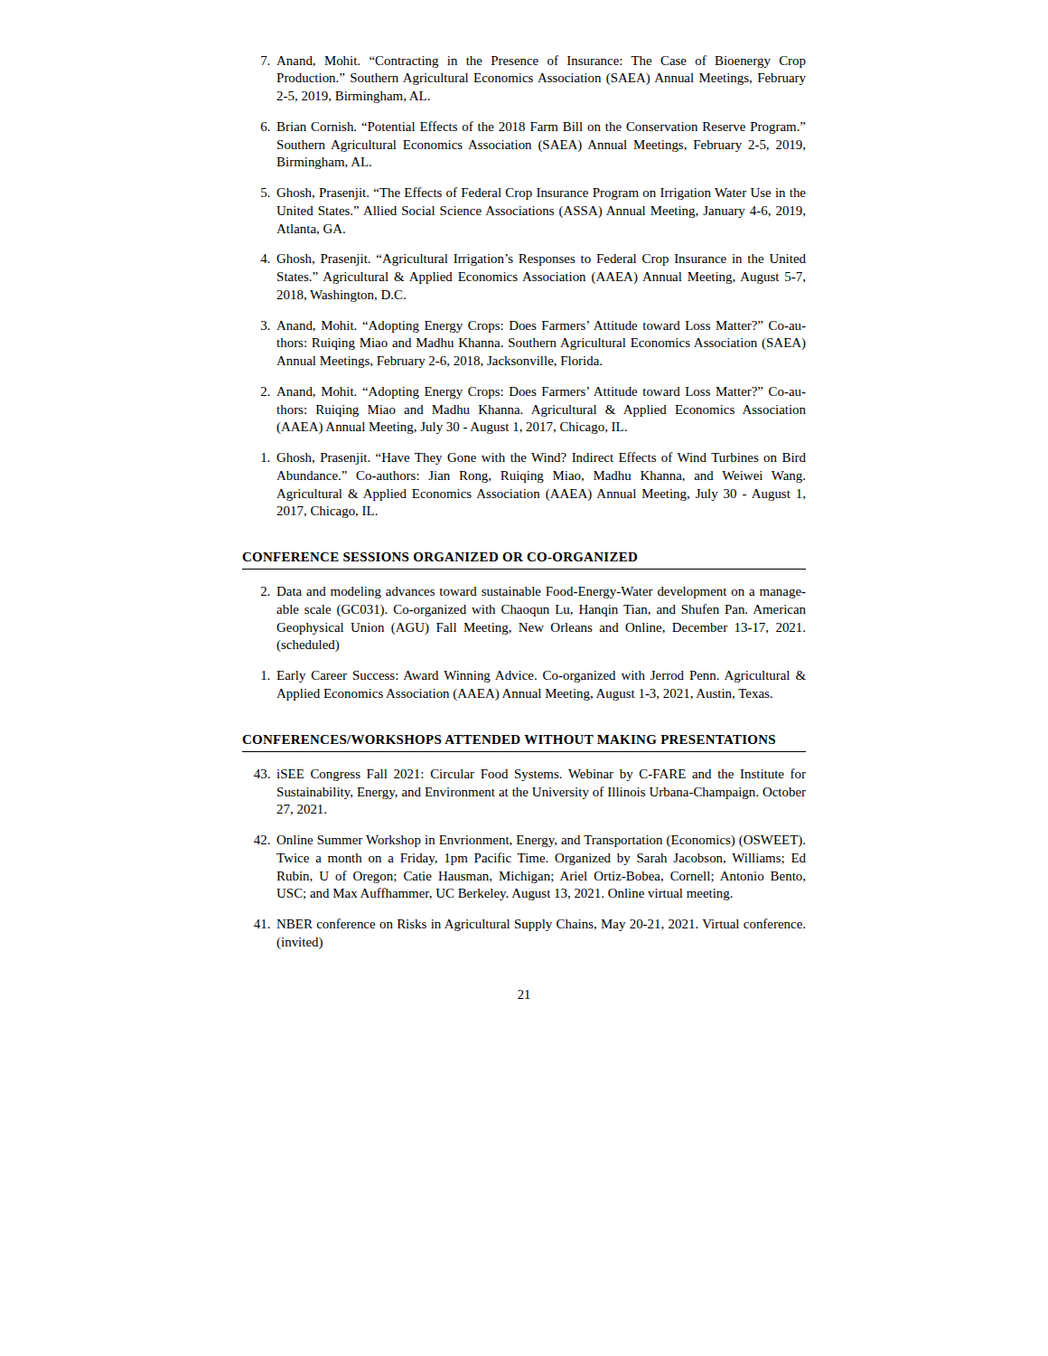7. Anand, Mohit. “Contracting in the Presence of Insurance: The Case of Bioenergy Crop Production.” Southern Agricultural Economics Association (SAEA) Annual Meetings, February 2-5, 2019, Birmingham, AL.
6. Brian Cornish. “Potential Effects of the 2018 Farm Bill on the Conservation Reserve Program.” Southern Agricultural Economics Association (SAEA) Annual Meetings, February 2-5, 2019, Birmingham, AL.
5. Ghosh, Prasenjit. “The Effects of Federal Crop Insurance Program on Irrigation Water Use in the United States.” Allied Social Science Associations (ASSA) Annual Meeting, January 4-6, 2019, Atlanta, GA.
4. Ghosh, Prasenjit. “Agricultural Irrigation’s Responses to Federal Crop Insurance in the United States.” Agricultural & Applied Economics Association (AAEA) Annual Meeting, August 5-7, 2018, Washington, D.C.
3. Anand, Mohit. “Adopting Energy Crops: Does Farmers’ Attitude toward Loss Matter?” Co-authors: Ruiqing Miao and Madhu Khanna. Southern Agricultural Economics Association (SAEA) Annual Meetings, February 2-6, 2018, Jacksonville, Florida.
2. Anand, Mohit. “Adopting Energy Crops: Does Farmers’ Attitude toward Loss Matter?” Co-authors: Ruiqing Miao and Madhu Khanna. Agricultural & Applied Economics Association (AAEA) Annual Meeting, July 30 - August 1, 2017, Chicago, IL.
1. Ghosh, Prasenjit. “Have They Gone with the Wind? Indirect Effects of Wind Turbines on Bird Abundance.” Co-authors: Jian Rong, Ruiqing Miao, Madhu Khanna, and Weiwei Wang. Agricultural & Applied Economics Association (AAEA) Annual Meeting, July 30 - August 1, 2017, Chicago, IL.
CONFERENCE SESSIONS ORGANIZED OR CO-ORGANIZED
2. Data and modeling advances toward sustainable Food-Energy-Water development on a manageable scale (GC031). Co-organized with Chaoqun Lu, Hanqin Tian, and Shufen Pan. American Geophysical Union (AGU) Fall Meeting, New Orleans and Online, December 13-17, 2021. (scheduled)
1. Early Career Success: Award Winning Advice. Co-organized with Jerrod Penn. Agricultural & Applied Economics Association (AAEA) Annual Meeting, August 1-3, 2021, Austin, Texas.
CONFERENCES/WORKSHOPS ATTENDED WITHOUT MAKING PRESENTATIONS
43. iSEE Congress Fall 2021: Circular Food Systems. Webinar by C-FARE and the Institute for Sustainability, Energy, and Environment at the University of Illinois Urbana-Champaign. October 27, 2021.
42. Online Summer Workshop in Envrionment, Energy, and Transportation (Economics) (OSWEET). Twice a month on a Friday, 1pm Pacific Time. Organized by Sarah Jacobson, Williams; Ed Rubin, U of Oregon; Catie Hausman, Michigan; Ariel Ortiz-Bobea, Cornell; Antonio Bento, USC; and Max Auffhammer, UC Berkeley. August 13, 2021. Online virtual meeting.
41. NBER conference on Risks in Agricultural Supply Chains, May 20-21, 2021. Virtual conference. (invited)
21